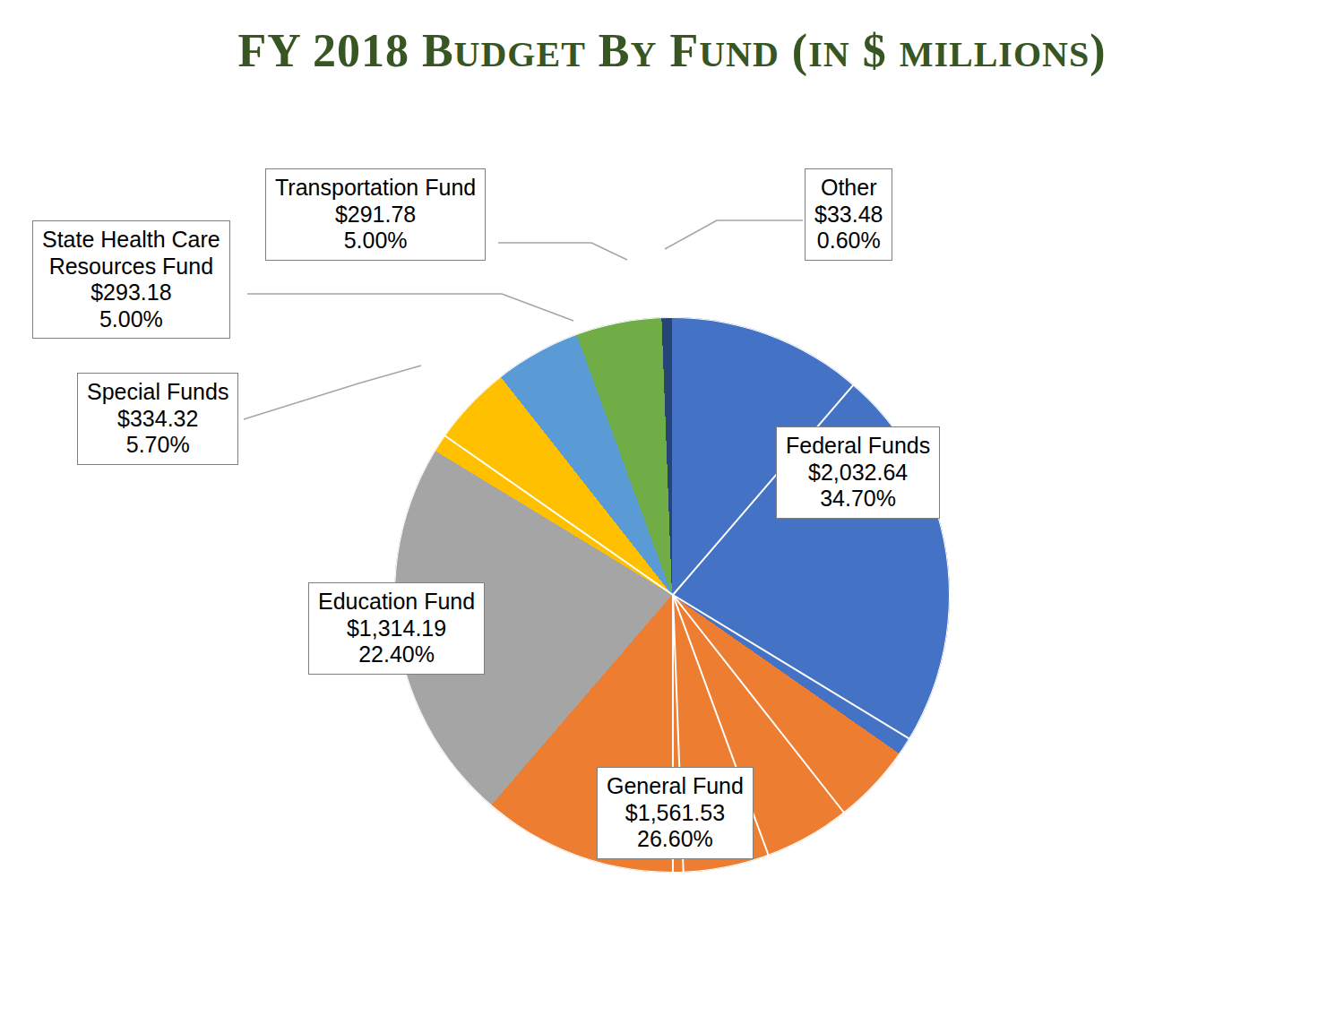FY 2018 BUDGET BY FUND (IN $ MILLIONS)
Transportation Fund
$291.78
5.00%
State Health Care
Resources Fund
$293.18
5.00%
Special Funds
$334.32
5.70%
Other
$33.48
0.60%
Federal Funds
$2,032.64
34.70%
General Fund
$1,561.53
26.60%
Education Fund
$1,314.19
22.40%